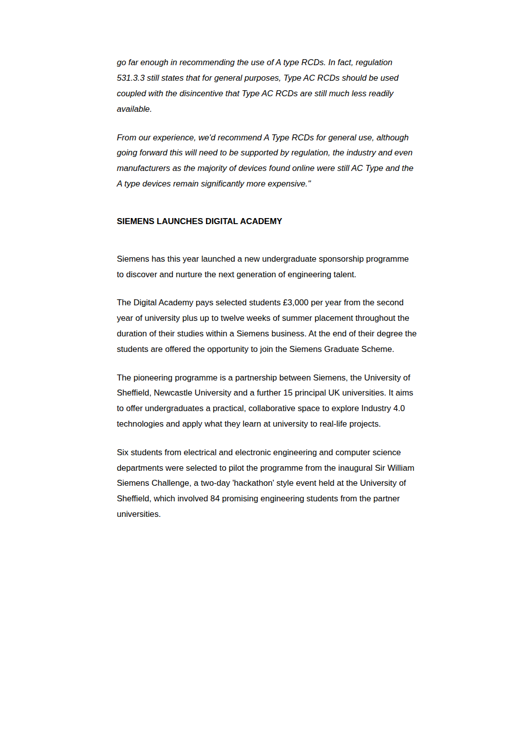go far enough in recommending the use of A type RCDs. In fact, regulation 531.3.3 still states that for general purposes, Type AC RCDs should be used coupled with the disincentive that Type AC RCDs are still much less readily available.
From our experience, we'd recommend A Type RCDs for general use, although going forward this will need to be supported by regulation, the industry and even manufacturers as the majority of devices found online were still AC Type and the A type devices remain significantly more expensive."
SIEMENS LAUNCHES DIGITAL ACADEMY
Siemens has this year launched a new undergraduate sponsorship programme to discover and nurture the next generation of engineering talent.
The Digital Academy pays selected students £3,000 per year from the second year of university plus up to twelve weeks of summer placement throughout the duration of their studies within a Siemens business. At the end of their degree the students are offered the opportunity to join the Siemens Graduate Scheme.
The pioneering programme is a partnership between Siemens, the University of Sheffield, Newcastle University and a further 15 principal UK universities. It aims to offer undergraduates a practical, collaborative space to explore Industry 4.0 technologies and apply what they learn at university to real-life projects.
Six students from electrical and electronic engineering and computer science departments were selected to pilot the programme from the inaugural Sir William Siemens Challenge, a two-day 'hackathon' style event held at the University of Sheffield, which involved 84 promising engineering students from the partner universities.